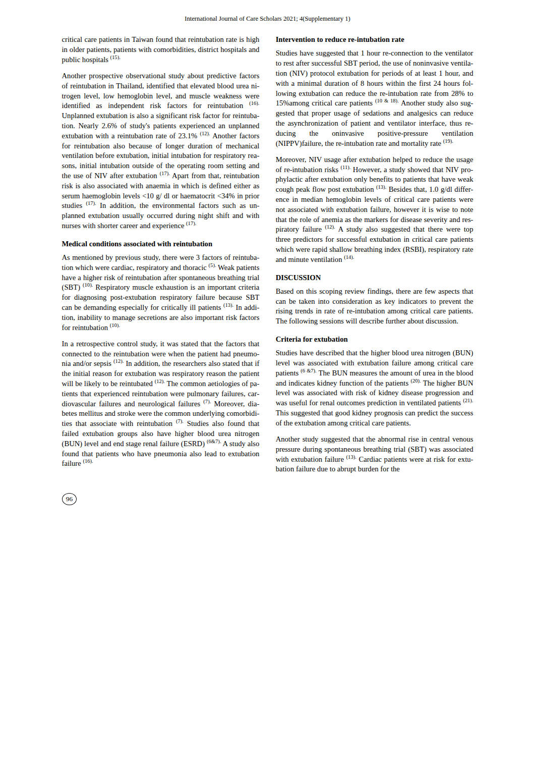International Journal of Care Scholars 2021; 4(Supplementary 1)
critical care patients in Taiwan found that reintubation rate is high in older patients, patients with comorbidities, district hospitals and public hospitals (15).
Another prospective observational study about predictive factors of reintubation in Thailand, identified that elevated blood urea nitrogen level, low hemoglobin level, and muscle weakness were identified as independent risk factors for reintubation (16). Unplanned extubation is also a significant risk factor for reintubation. Nearly 2.6% of study's patients experienced an unplanned extubation with a reintubation rate of 23.1% (12). Another factors for reintubation also because of longer duration of mechanical ventilation before extubation, initial intubation for respiratory reasons, initial intubation outside of the operating room setting and the use of NIV after extubation (17). Apart from that, reintubation risk is also associated with anaemia in which is defined either as serum haemoglobin levels <10 g/ dl or haematocrit <34% in prior studies (17). In addition, the environmental factors such as unplanned extubation usually occurred during night shift and with nurses with shorter career and experience (17).
Medical conditions associated with reintubation
As mentioned by previous study, there were 3 factors of reintubation which were cardiac, respiratory and thoracic (5). Weak patients have a higher risk of reintubation after spontaneous breathing trial (SBT) (10). Respiratory muscle exhaustion is an important criteria for diagnosing post-extubation respiratory failure because SBT can be demanding especially for critically ill patients (13). In addition, inability to manage secretions are also important risk factors for reintubation (10).
In a retrospective control study, it was stated that the factors that connected to the reintubation were when the patient had pneumonia and/or sepsis (12). In addition, the researchers also stated that if the initial reason for extubation was respiratory reason the patient will be likely to be reintubated (12). The common aetiologies of patients that experienced reintubation were pulmonary failures, cardiovascular failures and neurological failures (7). Moreover, diabetes mellitus and stroke were the common underlying comorbidities that associate with reintubation (7). Studies also found that failed extubation groups also have higher blood urea nitrogen (BUN) level and end stage renal failure (ESRD) (6&7). A study also found that patients who have pneumonia also lead to extubation failure (16).
Intervention to reduce re-intubation rate
Studies have suggested that 1 hour re-connection to the ventilator to rest after successful SBT period, the use of noninvasive ventilation (NIV) protocol extubation for periods of at least 1 hour, and with a minimal duration of 8 hours within the first 24 hours following extubation can reduce the re-intubation rate from 28% to 15%among critical care patients (10 & 18). Another study also suggested that proper usage of sedations and analgesics can reduce the asynchronization of patient and ventilator interface, thus reducing the oninvasive positive-pressure ventilation (NIPPV)failure, the re-intubation rate and mortality rate (19).
Moreover, NIV usage after extubation helped to reduce the usage of re-intubation risks (11). However, a study showed that NIV prophylactic after extubation only benefits to patients that have weak cough peak flow post extubation (13). Besides that, 1.0 g/dl difference in median hemoglobin levels of critical care patients were not associated with extubation failure, however it is wise to note that the role of anemia as the markers for disease severity and respiratory failure (12). A study also suggested that there were top three predictors for successful extubation in critical care patients which were rapid shallow breathing index (RSBI), respiratory rate and minute ventilation (14).
DISCUSSION
Based on this scoping review findings, there are few aspects that can be taken into consideration as key indicators to prevent the rising trends in rate of re-intubation among critical care patients. The following sessions will describe further about discussion.
Criteria for extubation
Studies have described that the higher blood urea nitrogen (BUN) level was associated with extubation failure among critical care patients (6 &7). The BUN measures the amount of urea in the blood and indicates kidney function of the patients (20). The higher BUN level was associated with risk of kidney disease progression and was useful for renal outcomes prediction in ventilated patients (21). This suggested that good kidney prognosis can predict the success of the extubation among critical care patients.
Another study suggested that the abnormal rise in central venous pressure during spontaneous breathing trial (SBT) was associated with extubation failure (13). Cardiac patients were at risk for extubation failure due to abrupt burden for the
96